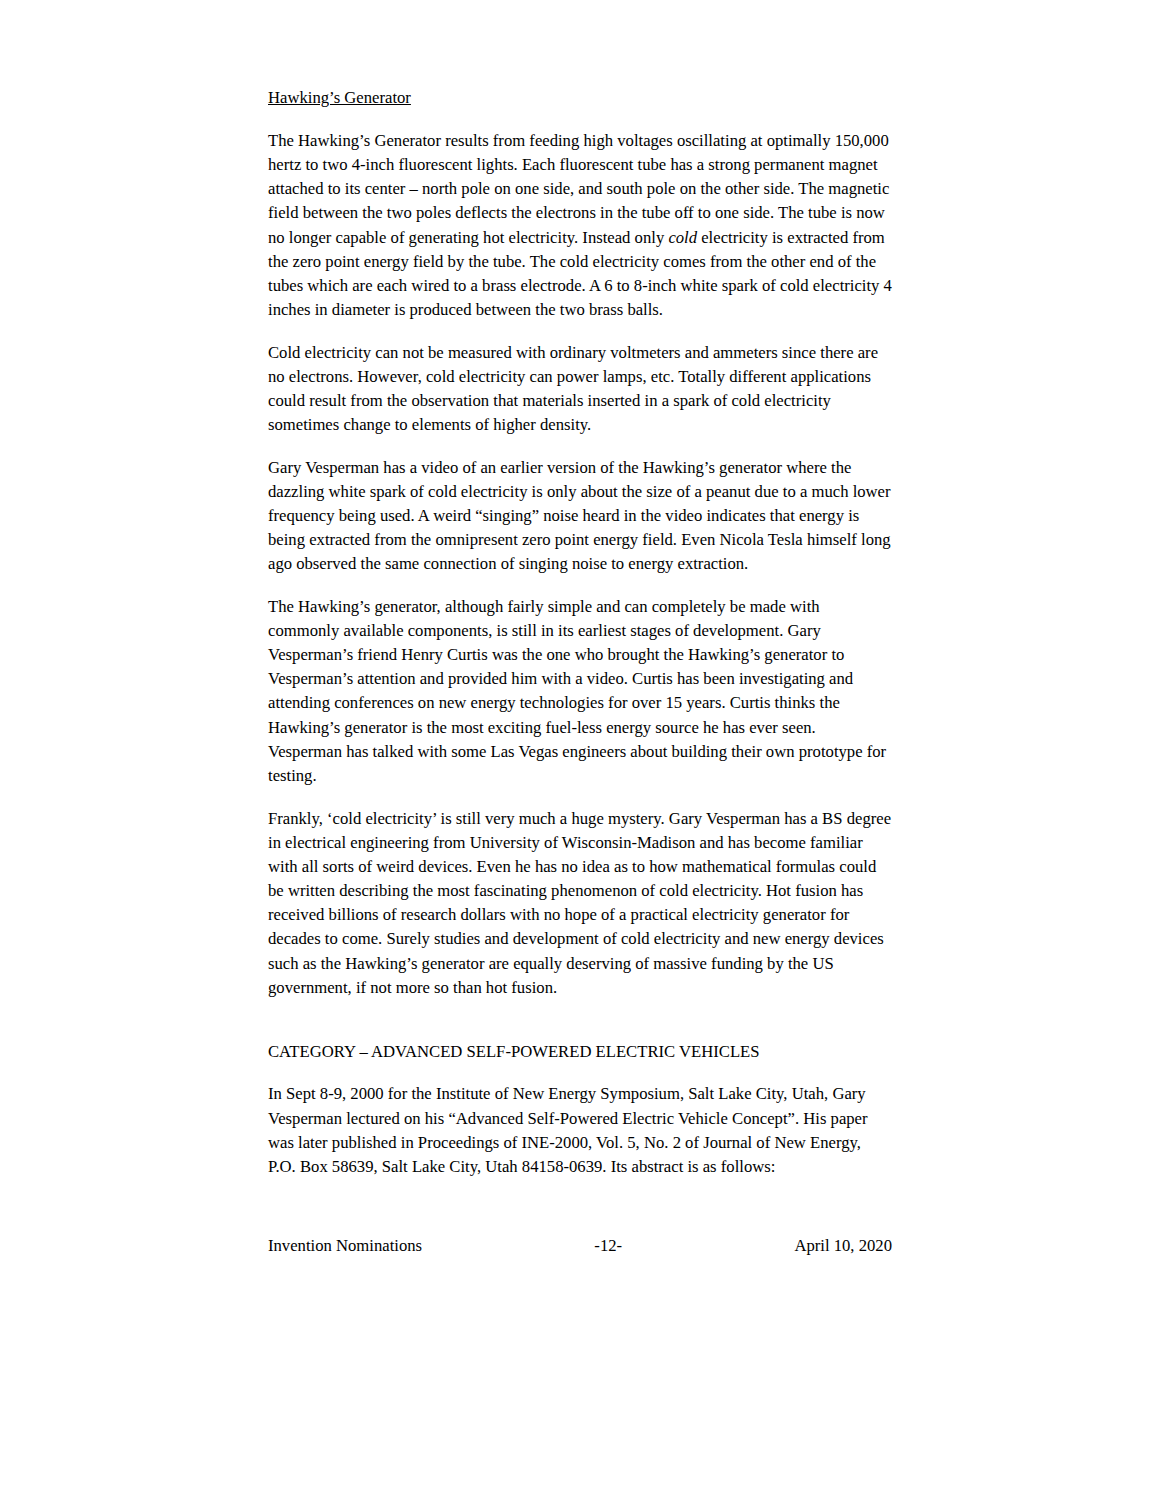Hawking’s Generator
The Hawking’s Generator results from feeding high voltages oscillating at optimally 150,000 hertz to two 4-inch fluorescent lights. Each fluorescent tube has a strong permanent magnet attached to its center – north pole on one side, and south pole on the other side. The magnetic field between the two poles deflects the electrons in the tube off to one side. The tube is now no longer capable of generating hot electricity. Instead only cold electricity is extracted from the zero point energy field by the tube. The cold electricity comes from the other end of the tubes which are each wired to a brass electrode. A 6 to 8-inch white spark of cold electricity 4 inches in diameter is produced between the two brass balls.
Cold electricity can not be measured with ordinary voltmeters and ammeters since there are no electrons. However, cold electricity can power lamps, etc. Totally different applications could result from the observation that materials inserted in a spark of cold electricity sometimes change to elements of higher density.
Gary Vesperman has a video of an earlier version of the Hawking’s generator where the dazzling white spark of cold electricity is only about the size of a peanut due to a much lower frequency being used. A weird “singing” noise heard in the video indicates that energy is being extracted from the omnipresent zero point energy field. Even Nicola Tesla himself long ago observed the same connection of singing noise to energy extraction.
The Hawking’s generator, although fairly simple and can completely be made with commonly available components, is still in its earliest stages of development. Gary Vesperman’s friend Henry Curtis was the one who brought the Hawking’s generator to Vesperman’s attention and provided him with a video. Curtis has been investigating and attending conferences on new energy technologies for over 15 years. Curtis thinks the Hawking’s generator is the most exciting fuel-less energy source he has ever seen. Vesperman has talked with some Las Vegas engineers about building their own prototype for testing.
Frankly, ‘cold electricity’ is still very much a huge mystery. Gary Vesperman has a BS degree in electrical engineering from University of Wisconsin-Madison and has become familiar with all sorts of weird devices. Even he has no idea as to how mathematical formulas could be written describing the most fascinating phenomenon of cold electricity. Hot fusion has received billions of research dollars with no hope of a practical electricity generator for decades to come. Surely studies and development of cold electricity and new energy devices such as the Hawking’s generator are equally deserving of massive funding by the US government, if not more so than hot fusion.
CATEGORY – ADVANCED SELF-POWERED ELECTRIC VEHICLES
In Sept 8-9, 2000 for the Institute of New Energy Symposium, Salt Lake City, Utah, Gary Vesperman lectured on his “Advanced Self-Powered Electric Vehicle Concept”. His paper was later published in Proceedings of INE-2000, Vol. 5, No. 2 of Journal of New Energy, P.O. Box 58639, Salt Lake City, Utah 84158-0639. Its abstract is as follows:
Invention Nominations
-12-
April 10, 2020